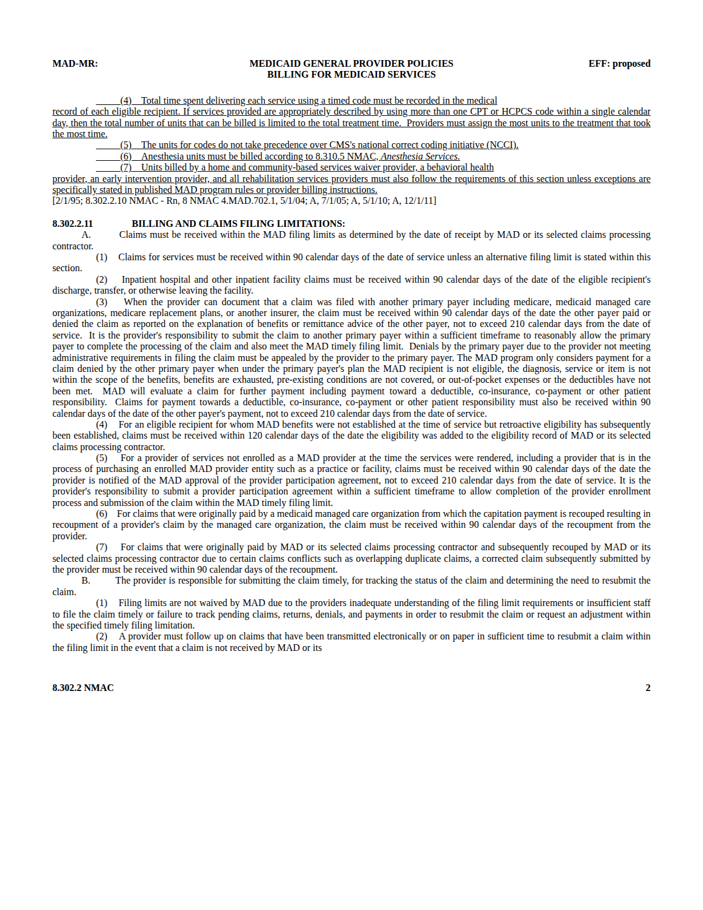MAD-MR:
MEDICAID GENERAL PROVIDER POLICIES
EFF: proposed
BILLING FOR MEDICAID SERVICES
(4) Total time spent delivering each service using a timed code must be recorded in the medical
record of each eligible recipient. If services provided are appropriately described by using more than one CPT or HCPCS code within a single calendar day, then the total number of units that can be billed is limited to the total treatment time. Providers must assign the most units to the treatment that took the most time.
(5) The units for codes do not take precedence over CMS's national correct coding initiative (NCCI).
(6) Anesthesia units must be billed according to 8.310.5 NMAC, Anesthesia Services.
(7) Units billed by a home and community-based services waiver provider, a behavioral health
provider, an early intervention provider, and all rehabilitation services providers must also follow the requirements of this section unless exceptions are specifically stated in published MAD program rules or provider billing instructions.
[2/1/95; 8.302.2.10 NMAC - Rn, 8 NMAC 4.MAD.702.1, 5/1/04; A, 7/1/05; A, 5/1/10; A, 12/1/11]
8.302.2.11 BILLING AND CLAIMS FILING LIMITATIONS:
A. Claims must be received within the MAD filing limits as determined by the date of receipt by MAD or its selected claims processing contractor.
(1) Claims for services must be received within 90 calendar days of the date of service unless an alternative filing limit is stated within this section.
(2) Inpatient hospital and other inpatient facility claims must be received within 90 calendar days of the date of the eligible recipient's discharge, transfer, or otherwise leaving the facility.
(3) When the provider can document that a claim was filed with another primary payer including medicare, medicaid managed care organizations, medicare replacement plans, or another insurer, the claim must be received within 90 calendar days of the date the other payer paid or denied the claim as reported on the explanation of benefits or remittance advice of the other payer, not to exceed 210 calendar days from the date of service. It is the provider's responsibility to submit the claim to another primary payer within a sufficient timeframe to reasonably allow the primary payer to complete the processing of the claim and also meet the MAD timely filing limit. Denials by the primary payer due to the provider not meeting administrative requirements in filing the claim must be appealed by the provider to the primary payer. The MAD program only considers payment for a claim denied by the other primary payer when under the primary payer's plan the MAD recipient is not eligible, the diagnosis, service or item is not within the scope of the benefits, benefits are exhausted, pre-existing conditions are not covered, or out-of-pocket expenses or the deductibles have not been met. MAD will evaluate a claim for further payment including payment toward a deductible, co-insurance, co-payment or other patient responsibility. Claims for payment towards a deductible, co-insurance, co-payment or other patient responsibility must also be received within 90 calendar days of the date of the other payer's payment, not to exceed 210 calendar days from the date of service.
(4) For an eligible recipient for whom MAD benefits were not established at the time of service but retroactive eligibility has subsequently been established, claims must be received within 120 calendar days of the date the eligibility was added to the eligibility record of MAD or its selected claims processing contractor.
(5) For a provider of services not enrolled as a MAD provider at the time the services were rendered, including a provider that is in the process of purchasing an enrolled MAD provider entity such as a practice or facility, claims must be received within 90 calendar days of the date the provider is notified of the MAD approval of the provider participation agreement, not to exceed 210 calendar days from the date of service. It is the provider's responsibility to submit a provider participation agreement within a sufficient timeframe to allow completion of the provider enrollment process and submission of the claim within the MAD timely filing limit.
(6) For claims that were originally paid by a medicaid managed care organization from which the capitation payment is recouped resulting in recoupment of a provider's claim by the managed care organization, the claim must be received within 90 calendar days of the recoupment from the provider.
(7) For claims that were originally paid by MAD or its selected claims processing contractor and subsequently recouped by MAD or its selected claims processing contractor due to certain claims conflicts such as overlapping duplicate claims, a corrected claim subsequently submitted by the provider must be received within 90 calendar days of the recoupment.
B. The provider is responsible for submitting the claim timely, for tracking the status of the claim and determining the need to resubmit the claim.
(1) Filing limits are not waived by MAD due to the providers inadequate understanding of the filing limit requirements or insufficient staff to file the claim timely or failure to track pending claims, returns, denials, and payments in order to resubmit the claim or request an adjustment within the specified timely filing limitation.
(2) A provider must follow up on claims that have been transmitted electronically or on paper in sufficient time to resubmit a claim within the filing limit in the event that a claim is not received by MAD or its
8.302.2 NMAC
2